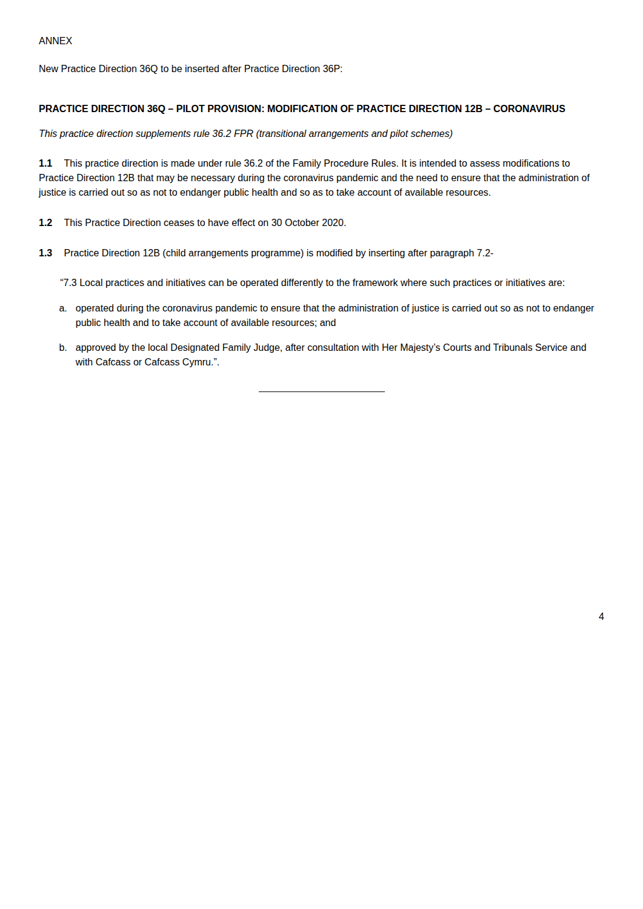ANNEX
New Practice Direction 36Q to be inserted after Practice Direction 36P:
PRACTICE DIRECTION 36Q – PILOT PROVISION: MODIFICATION OF PRACTICE DIRECTION 12B – CORONAVIRUS
This practice direction supplements rule 36.2 FPR (transitional arrangements and pilot schemes)
1.1 This practice direction is made under rule 36.2 of the Family Procedure Rules. It is intended to assess modifications to Practice Direction 12B that may be necessary during the coronavirus pandemic and the need to ensure that the administration of justice is carried out so as not to endanger public health and so as to take account of available resources.
1.2 This Practice Direction ceases to have effect on 30 October 2020.
1.3 Practice Direction 12B (child arrangements programme) is modified by inserting after paragraph 7.2-
“7.3 Local practices and initiatives can be operated differently to the framework where such practices or initiatives are:
operated during the coronavirus pandemic to ensure that the administration of justice is carried out so as not to endanger public health and to take account of available resources; and
approved by the local Designated Family Judge, after consultation with Her Majesty’s Courts and Tribunals Service and with Cafcass or Cafcass Cymru.”.
4